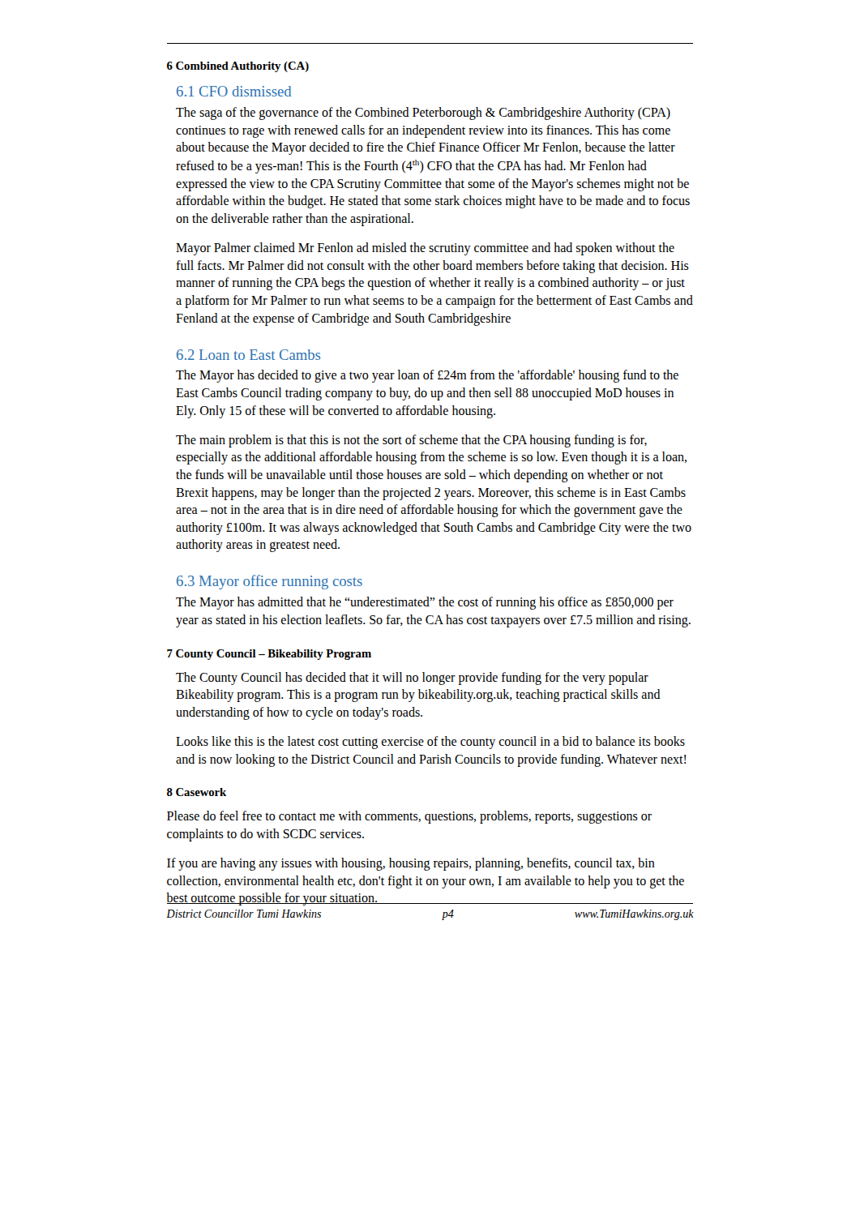6 Combined Authority (CA)
6.1 CFO dismissed
The saga of the governance of the Combined Peterborough & Cambridgeshire Authority (CPA) continues to rage with renewed calls for an independent review into its finances. This has come about because the Mayor decided to fire the Chief Finance Officer Mr Fenlon, because the latter refused to be a yes-man! This is the Fourth (4th) CFO that the CPA has had. Mr Fenlon had expressed the view to the CPA Scrutiny Committee that some of the Mayor's schemes might not be affordable within the budget. He stated that some stark choices might have to be made and to focus on the deliverable rather than the aspirational.
Mayor Palmer claimed Mr Fenlon ad misled the scrutiny committee and had spoken without the full facts. Mr Palmer did not consult with the other board members before taking that decision. His manner of running the CPA begs the question of whether it really is a combined authority – or just a platform for Mr Palmer to run what seems to be a campaign for the betterment of East Cambs and Fenland at the expense of Cambridge and South Cambridgeshire
6.2 Loan to East Cambs
The Mayor has decided to give a two year loan of £24m from the 'affordable' housing fund to the East Cambs Council trading company to buy, do up and then sell 88 unoccupied MoD houses in Ely. Only 15 of these will be converted to affordable housing.
The main problem is that this is not the sort of scheme that the CPA housing funding is for, especially as the additional affordable housing from the scheme is so low. Even though it is a loan, the funds will be unavailable until those houses are sold – which depending on whether or not Brexit happens, may be longer than the projected 2 years. Moreover, this scheme is in East Cambs area – not in the area that is in dire need of affordable housing for which the government gave the authority £100m. It was always acknowledged that South Cambs and Cambridge City were the two authority areas in greatest need.
6.3 Mayor office running costs
The Mayor has admitted that he “underestimated” the cost of running his office as £850,000 per year as stated in his election leaflets. So far, the CA has cost taxpayers over £7.5 million and rising.
7 County Council – Bikeability Program
The County Council has decided that it will no longer provide funding for the very popular Bikeability program. This is a program run by bikeability.org.uk, teaching practical skills and understanding of how to cycle on today's roads.
Looks like this is the latest cost cutting exercise of the county council in a bid to balance its books and is now looking to the District Council and Parish Councils to provide funding. Whatever next!
8 Casework
Please do feel free to contact me with comments, questions, problems, reports, suggestions or complaints to do with SCDC services.
If you are having any issues with housing, housing repairs, planning, benefits, council tax, bin collection, environmental health etc, don't fight it on your own, I am available to help you to get the best outcome possible for your situation.
District Councillor Tumi Hawkins
p4
www.TumiHawkins.org.uk